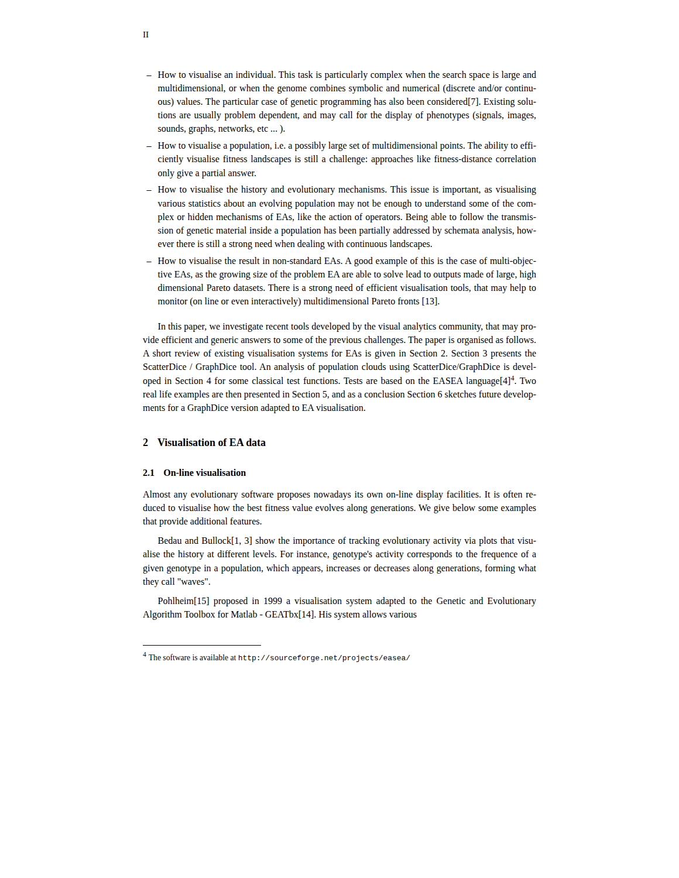II
How to visualise an individual. This task is particularly complex when the search space is large and multidimensional, or when the genome combines symbolic and numerical (discrete and/or continuous) values. The particular case of genetic programming has also been considered[7]. Existing solutions are usually problem dependent, and may call for the display of phenotypes (signals, images, sounds, graphs, networks, etc ... ).
How to visualise a population, i.e. a possibly large set of multidimensional points. The ability to efficiently visualise fitness landscapes is still a challenge: approaches like fitness-distance correlation only give a partial answer.
How to visualise the history and evolutionary mechanisms. This issue is important, as visualising various statistics about an evolving population may not be enough to understand some of the complex or hidden mechanisms of EAs, like the action of operators. Being able to follow the transmission of genetic material inside a population has been partially addressed by schemata analysis, however there is still a strong need when dealing with continuous landscapes.
How to visualise the result in non-standard EAs. A good example of this is the case of multi-objective EAs, as the growing size of the problem EA are able to solve lead to outputs made of large, high dimensional Pareto datasets. There is a strong need of efficient visualisation tools, that may help to monitor (on line or even interactively) multidimensional Pareto fronts [13].
In this paper, we investigate recent tools developed by the visual analytics community, that may provide efficient and generic answers to some of the previous challenges. The paper is organised as follows. A short review of existing visualisation systems for EAs is given in Section 2. Section 3 presents the ScatterDice / GraphDice tool. An analysis of population clouds using ScatterDice/GraphDice is developed in Section 4 for some classical test functions. Tests are based on the EASEA language[4]4. Two real life examples are then presented in Section 5, and as a conclusion Section 6 sketches future developments for a GraphDice version adapted to EA visualisation.
2 Visualisation of EA data
2.1 On-line visualisation
Almost any evolutionary software proposes nowadays its own on-line display facilities. It is often reduced to visualise how the best fitness value evolves along generations. We give below some examples that provide additional features.
Bedau and Bullock[1, 3] show the importance of tracking evolutionary activity via plots that visualise the history at different levels. For instance, genotype's activity corresponds to the frequence of a given genotype in a population, which appears, increases or decreases along generations, forming what they call "waves".
Pohlheim[15] proposed in 1999 a visualisation system adapted to the Genetic and Evolutionary Algorithm Toolbox for Matlab - GEATbx[14]. His system allows various
4 The software is available at http://sourceforge.net/projects/easea/